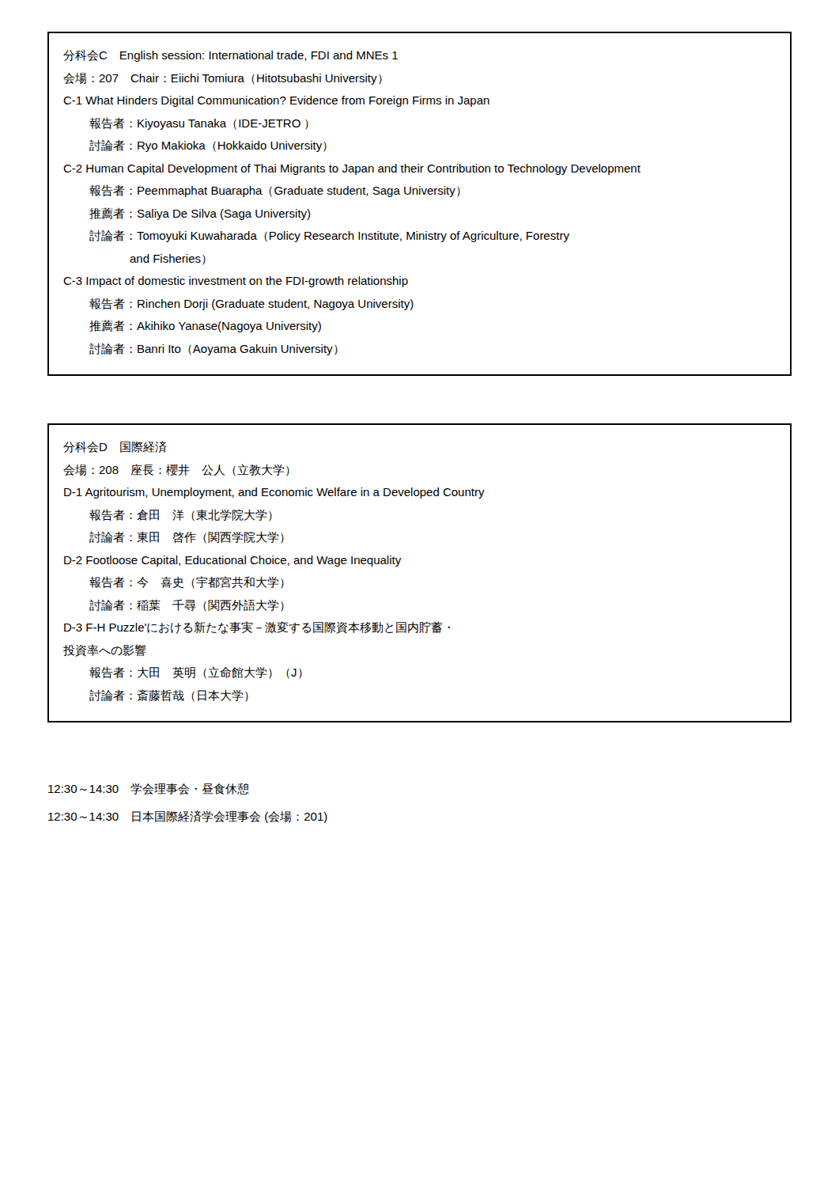分科会C　English session: International trade, FDI and MNEs 1
会場：207　Chair：Eiichi Tomiura（Hitotsubashi University）
C-1 What Hinders Digital Communication? Evidence from Foreign Firms in Japan
報告者：Kiyoyasu Tanaka（IDE-JETRO ）
討論者：Ryo Makioka（Hokkaido University）
C-2 Human Capital Development of Thai Migrants to Japan and their Contribution to Technology Development
報告者：Peemmaphat Buarapha（Graduate student, Saga University）
推薦者：Saliya De Silva (Saga University)
討論者：Tomoyuki Kuwaharada（Policy Research Institute, Ministry of Agriculture, Forestry
and Fisheries）
C-3 Impact of domestic investment on the FDI-growth relationship
報告者：Rinchen Dorji (Graduate student, Nagoya University)
推薦者：Akihiko Yanase(Nagoya University)
討論者：Banri Ito（Aoyama Gakuin University）
分科会D　国際経済
会場：208　座長：櫻井　公人（立教大学）
D-1 Agritourism, Unemployment, and Economic Welfare in a Developed Country
報告者：倉田　洋（東北学院大学）
討論者：東田　啓作（関西学院大学）
D-2 Footloose Capital, Educational Choice, and Wage Inequality
報告者：今　喜史（宇都宮共和大学）
討論者：稲葉　千尋（関西外語大学）
D-3 F-H Puzzle'における新たな事実－激変する国際資本移動と国内貯蓄・
投資率への影響
報告者：大田　英明（立命館大学）（J）
討論者：斎藤哲哉（日本大学）
12:30～14:30　学会理事会・昼食休憩
12:30～14:30　日本国際経済学会理事会 (会場：201)